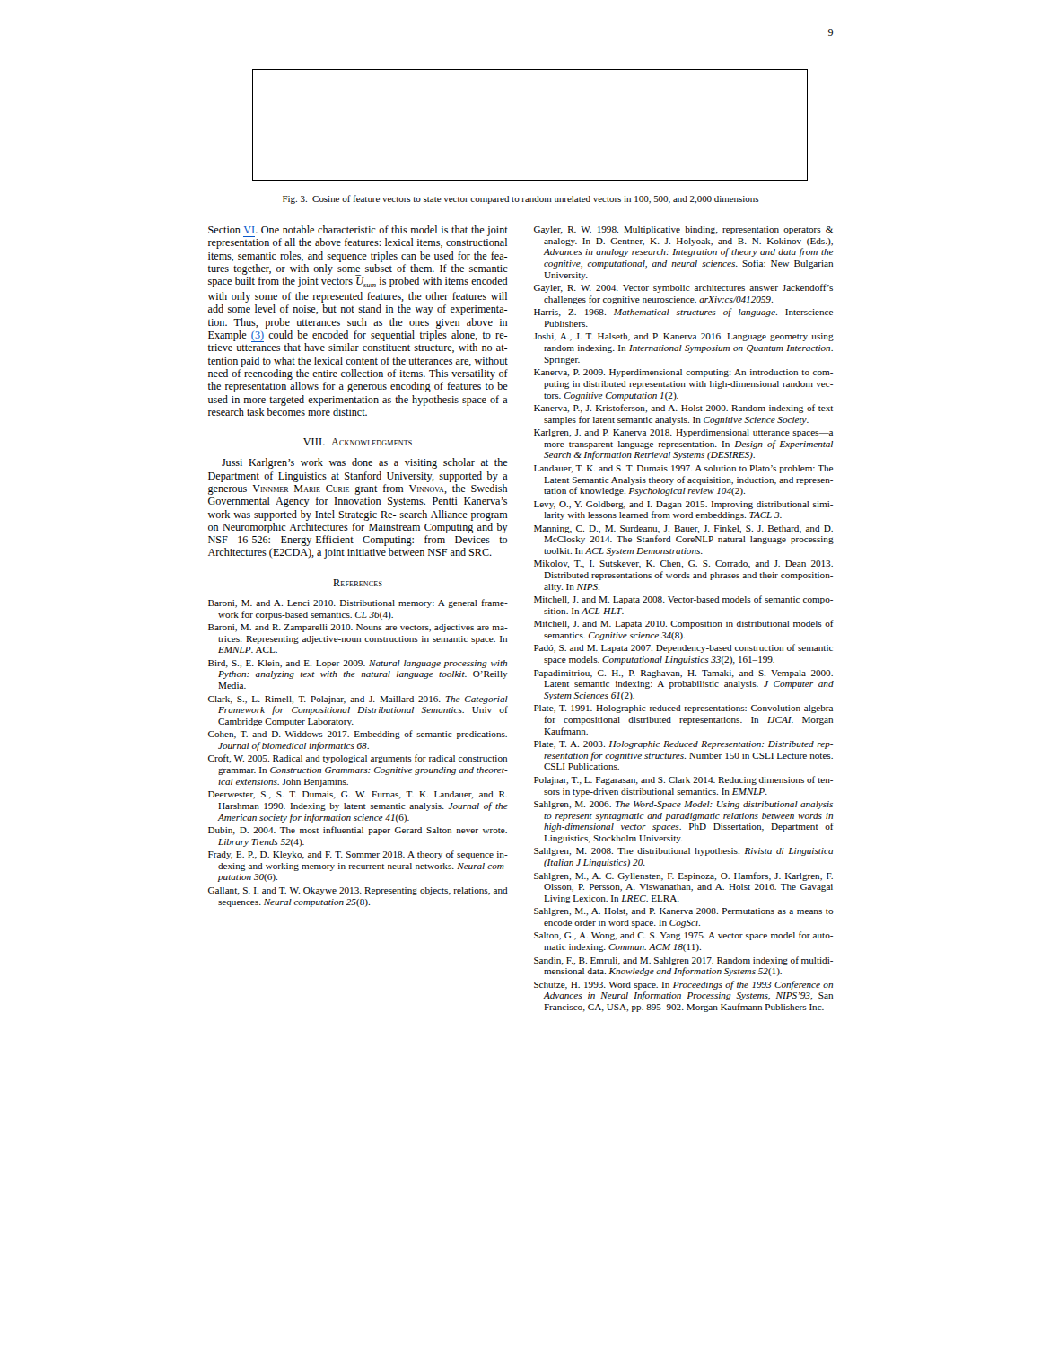9
0.4 0.2 0 −0.2
Fig. 3. Cosine of feature vectors to state vector compared to random unrelated vectors in 100, 500, and 2,000 dimensions
Section VI. One notable characteristic of this model is that the joint representation of all the above features: lexical items, constructional items, semantic roles, and sequence triples can be used for the features together, or with only some subset of them. If the semantic space built from the joint vectors Usum is probed with items encoded with only some of the represented features, the other features will add some level of noise, but not stand in the way of experimentation. Thus, probe utterances such as the ones given above in Example (3) could be encoded for sequential triples alone, to retrieve utterances that have similar constituent structure, with no attention paid to what the lexical content of the utterances are, without need of reencoding the entire collection of items. This versatility of the representation allows for a generous encoding of features to be used in more targeted experimentation as the hypothesis space of a research task becomes more distinct.
VIII. Acknowledgments
Jussi Karlgren’s work was done as a visiting scholar at the Department of Linguistics at Stanford University, supported by a generous Vinnmer Marie Curie grant from Vinnova, the Swedish Governmental Agency for Innovation Systems. Pentti Kanerva’s work was supported by Intel Strategic Re- search Alliance program on Neuromorphic Architectures for Mainstream Computing and by NSF 16-526: Energy-Efficient Computing: from Devices to Architectures (E2CDA), a joint initiative between NSF and SRC.
References
Baroni, M. and A. Lenci 2010. Distributional memory: A general framework for corpus-based semantics. CL 36(4).
Baroni, M. and R. Zamparelli 2010. Nouns are vectors, adjectives are matrices: Representing adjective-noun constructions in semantic space. In EMNLP. ACL.
Bird, S., E. Klein, and E. Loper 2009. Natural language processing with Python: analyzing text with the natural language toolkit. O’Reilly Media.
Clark, S., L. Rimell, T. Polajnar, and J. Maillard 2016. The Categorial Framework for Compositional Distributional Semantics. Univ of Cambridge Computer Laboratory.
Cohen, T. and D. Widdows 2017. Embedding of semantic predications. Journal of biomedical informatics 68.
Croft, W. 2005. Radical and typological arguments for radical construction grammar. In Construction Grammars: Cognitive grounding and theoretical extensions. John Benjamins.
Deerwester, S., S. T. Dumais, G. W. Furnas, T. K. Landauer, and R. Harshman 1990. Indexing by latent semantic analysis. Journal of the American society for information science 41(6).
Dubin, D. 2004. The most influential paper Gerard Salton never wrote. Library Trends 52(4).
Frady, E. P., D. Kleyko, and F. T. Sommer 2018. A theory of sequence indexing and working memory in recurrent neural networks. Neural computation 30(6).
Gallant, S. I. and T. W. Okaywe 2013. Representing objects, relations, and sequences. Neural computation 25(8).
Gayler, R. W. 1998. Multiplicative binding, representation operators & analogy. In D. Gentner, K. J. Holyoak, and B. N. Kokinov (Eds.), Advances in analogy research: Integration of theory and data from the cognitive, computational, and neural sciences. Sofia: New Bulgarian University.
Gayler, R. W. 2004. Vector symbolic architectures answer Jackendoff’s challenges for cognitive neuroscience. arXiv:cs/0412059.
Harris, Z. 1968. Mathematical structures of language. Interscience Publishers.
Joshi, A., J. T. Halseth, and P. Kanerva 2016. Language geometry using random indexing. In International Symposium on Quantum Interaction. Springer.
Kanerva, P. 2009. Hyperdimensional computing: An introduction to computing in distributed representation with high-dimensional random vectors. Cognitive Computation 1(2).
Kanerva, P., J. Kristoferson, and A. Holst 2000. Random indexing of text samples for latent semantic analysis. In Cognitive Science Society.
Karlgren, J. and P. Kanerva 2018. Hyperdimensional utterance spaces—a more transparent language representation. In Design of Experimental Search & Information Retrieval Systems (DESIRES).
Landauer, T. K. and S. T. Dumais 1997. A solution to Plato’s problem: The Latent Semantic Analysis theory of acquisition, induction, and representation of knowledge. Psychological review 104(2).
Levy, O., Y. Goldberg, and I. Dagan 2015. Improving distributional similarity with lessons learned from word embeddings. TACL 3.
Manning, C. D., M. Surdeanu, J. Bauer, J. Finkel, S. J. Bethard, and D. McClosky 2014. The Stanford CoreNLP natural language processing toolkit. In ACL System Demonstrations.
Mikolov, T., I. Sutskever, K. Chen, G. S. Corrado, and J. Dean 2013. Distributed representations of words and phrases and their compositionality. In NIPS.
Mitchell, J. and M. Lapata 2008. Vector-based models of semantic composition. In ACL-HLT.
Mitchell, J. and M. Lapata 2010. Composition in distributional models of semantics. Cognitive science 34(8).
Padó, S. and M. Lapata 2007. Dependency-based construction of semantic space models. Computational Linguistics 33(2), 161–199.
Papadimitriou, C. H., P. Raghavan, H. Tamaki, and S. Vempala 2000. Latent semantic indexing: A probabilistic analysis. J Computer and System Sciences 61(2).
Plate, T. 1991. Holographic reduced representations: Convolution algebra for compositional distributed representations. In IJCAI. Morgan Kaufmann.
Plate, T. A. 2003. Holographic Reduced Representation: Distributed representation for cognitive structures. Number 150 in CSLI Lecture notes. CSLI Publications.
Polajnar, T., L. Fagarasan, and S. Clark 2014. Reducing dimensions of tensors in type-driven distributional semantics. In EMNLP.
Sahlgren, M. 2006. The Word-Space Model: Using distributional analysis to represent syntagmatic and paradigmatic relations between words in high-dimensional vector spaces. PhD Dissertation, Department of Linguistics, Stockholm University.
Sahlgren, M. 2008. The distributional hypothesis. Rivista di Linguistica (Italian J Linguistics) 20.
Sahlgren, M., A. C. Gyllensten, F. Espinoza, O. Hamfors, J. Karlgren, F. Olsson, P. Persson, A. Viswanathan, and A. Holst 2016. The Gavagai Living Lexicon. In LREC. ELRA.
Sahlgren, M., A. Holst, and P. Kanerva 2008. Permutations as a means to encode order in word space. In CogSci.
Salton, G., A. Wong, and C. S. Yang 1975. A vector space model for automatic indexing. Commun. ACM 18(11).
Sandin, F., B. Emruli, and M. Sahlgren 2017. Random indexing of multidimensional data. Knowledge and Information Systems 52(1).
Schütze, H. 1993. Word space. In Proceedings of the 1993 Conference on Advances in Neural Information Processing Systems, NIPS’93, San Francisco, CA, USA, pp. 895–902. Morgan Kaufmann Publishers Inc.